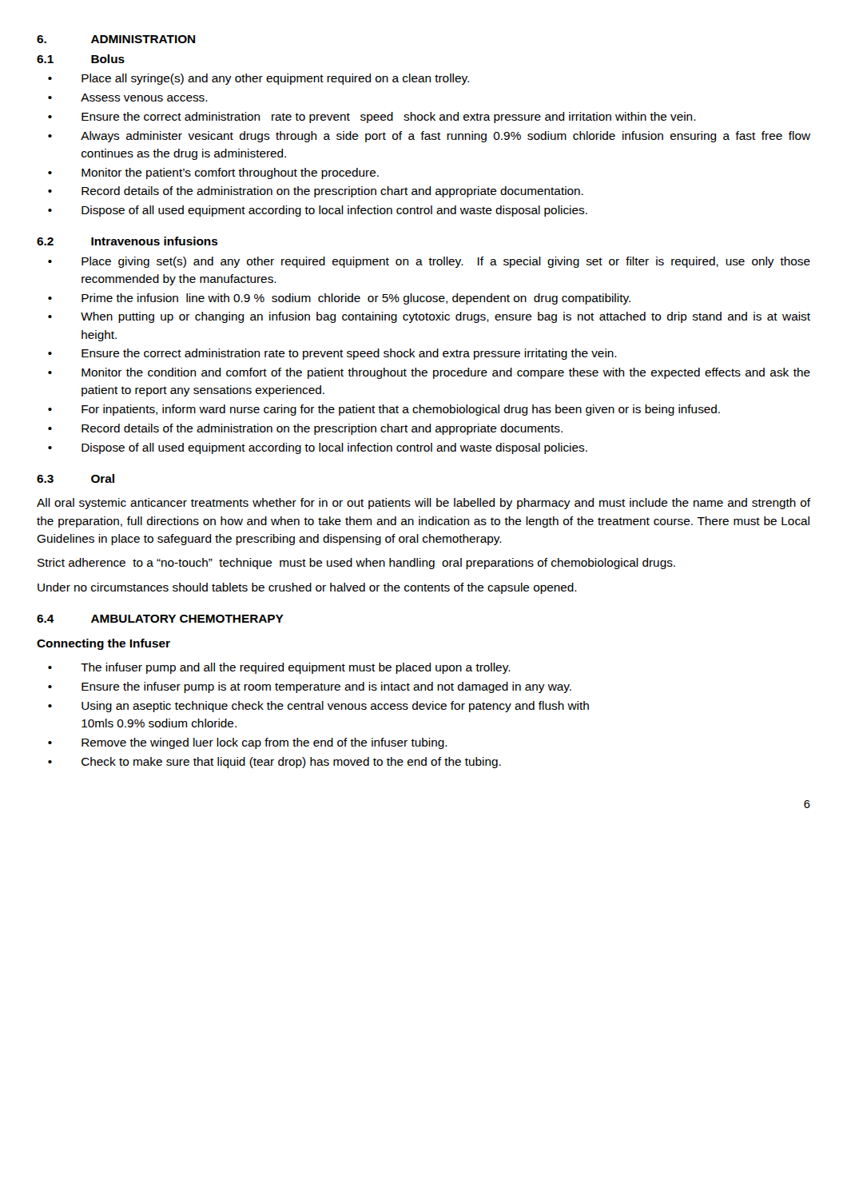6.
ADMINISTRATION
6.1
Bolus
Place all syringe(s) and any other equipment required on a clean trolley.
Assess venous access.
Ensure the correct administration rate to prevent speed shock and extra pressure and irritation within the vein.
Always administer vesicant drugs through a side port of a fast running 0.9% sodium chloride infusion ensuring a fast free flow continues as the drug is administered.
Monitor the patient’s comfort throughout the procedure.
Record details of the administration on the prescription chart and appropriate documentation.
Dispose of all used equipment according to local infection control and waste disposal policies.
6.2
Intravenous infusions
Place giving set(s) and any other required equipment on a trolley. If a special giving set or filter is required, use only those recommended by the manufactures.
Prime the infusion line with 0.9 % sodium chloride or 5% glucose, dependent on drug compatibility.
When putting up or changing an infusion bag containing cytotoxic drugs, ensure bag is not attached to drip stand and is at waist height.
Ensure the correct administration rate to prevent speed shock and extra pressure irritating the vein.
Monitor the condition and comfort of the patient throughout the procedure and compare these with the expected effects and ask the patient to report any sensations experienced.
For inpatients, inform ward nurse caring for the patient that a chemobiological drug has been given or is being infused.
Record details of the administration on the prescription chart and appropriate documents.
Dispose of all used equipment according to local infection control and waste disposal policies.
6.3
Oral
All oral systemic anticancer treatments whether for in or out patients will be labelled by pharmacy and must include the name and strength of the preparation, full directions on how and when to take them and an indication as to the length of the treatment course. There must be Local Guidelines in place to safeguard the prescribing and dispensing of oral chemotherapy.
Strict adherence to a “no-touch” technique must be used when handling oral preparations of chemobiological drugs.
Under no circumstances should tablets be crushed or halved or the contents of the capsule opened.
6.4
AMBULATORY CHEMOTHERAPY
Connecting the Infuser
The infuser pump and all the required equipment must be placed upon a trolley.
Ensure the infuser pump is at room temperature and is intact and not damaged in any way.
Using an aseptic technique check the central venous access device for patency and flush with
10mls 0.9% sodium chloride.
Remove the winged luer lock cap from the end of the infuser tubing.
Check to make sure that liquid (tear drop) has moved to the end of the tubing.
6